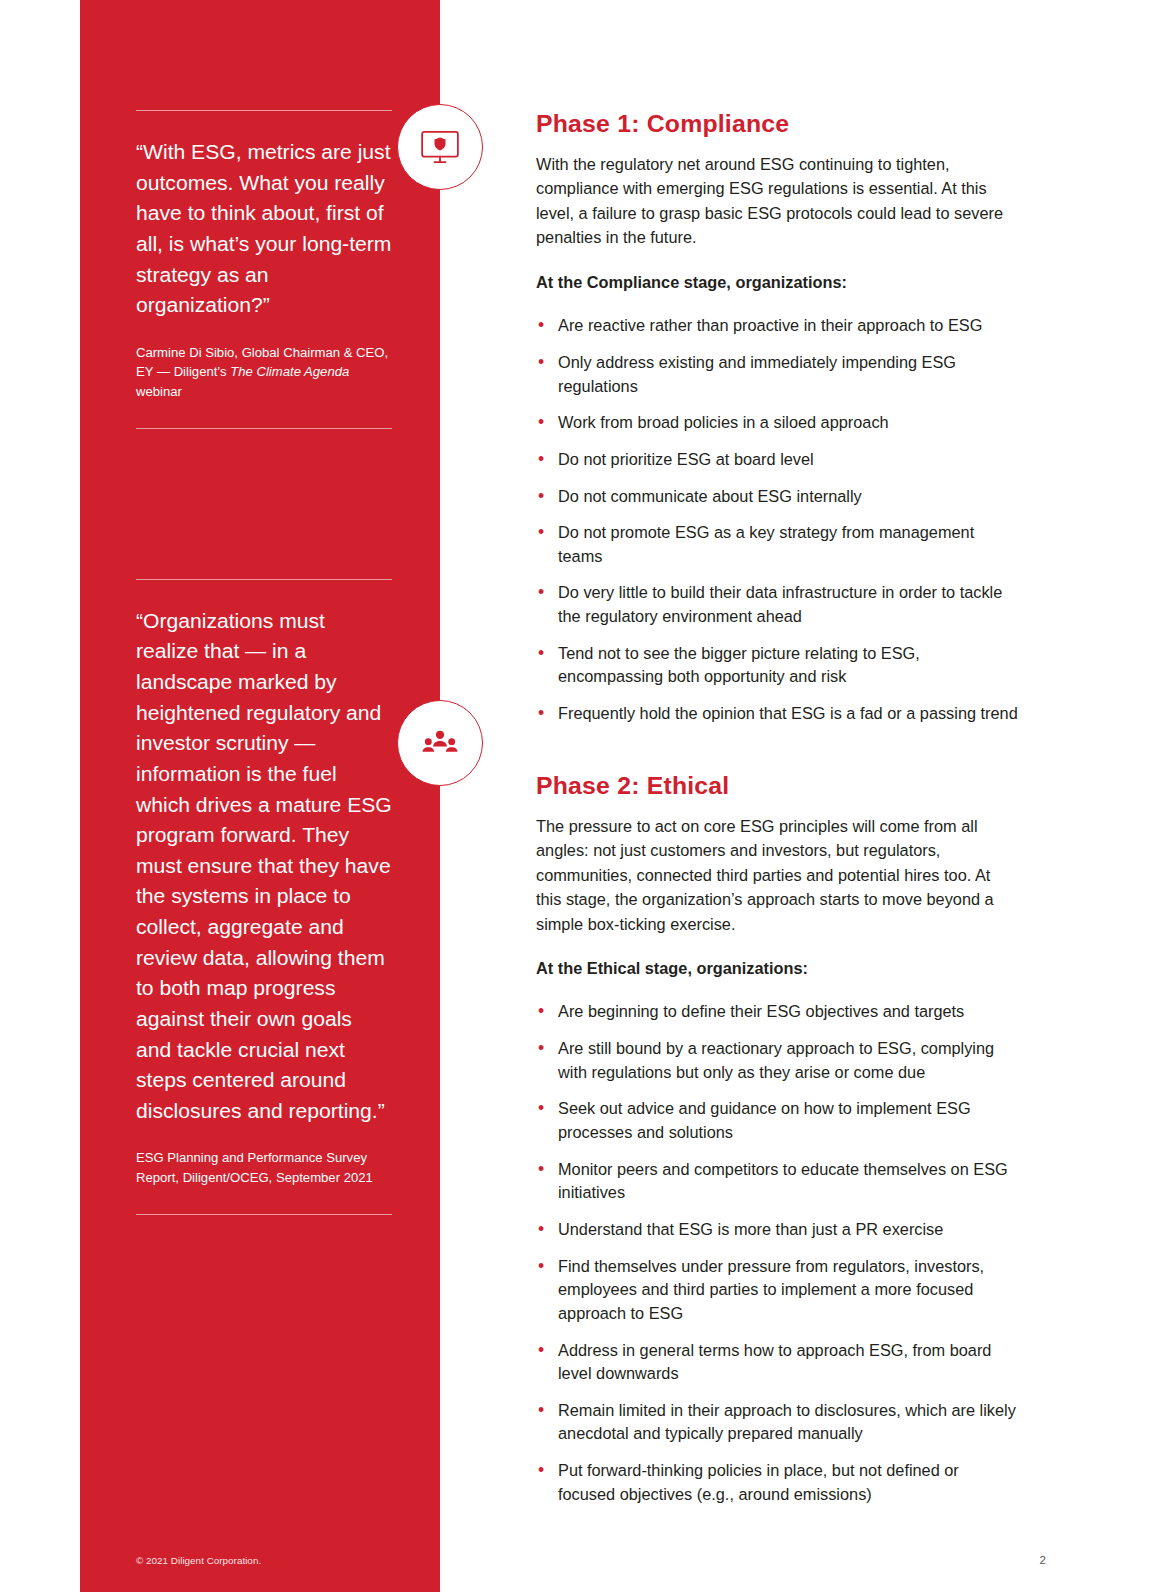“With ESG, metrics are just outcomes. What you really have to think about, first of all, is what’s your long-term strategy as an organization?” Carmine Di Sibio, Global Chairman & CEO, EY — Diligent’s The Climate Agenda webinar
“Organizations must realize that — in a landscape marked by heightened regulatory and investor scrutiny — information is the fuel which drives a mature ESG program forward. They must ensure that they have the systems in place to collect, aggregate and review data, allowing them to both map progress against their own goals and tackle crucial next steps centered around disclosures and reporting.” ESG Planning and Performance Survey Report, Diligent/OCEG, September 2021
© 2021 Diligent Corporation.
Phase 1: Compliance
With the regulatory net around ESG continuing to tighten, compliance with emerging ESG regulations is essential. At this level, a failure to grasp basic ESG protocols could lead to severe penalties in the future.
At the Compliance stage, organizations:
Are reactive rather than proactive in their approach to ESG
Only address existing and immediately impending ESG regulations
Work from broad policies in a siloed approach
Do not prioritize ESG at board level
Do not communicate about ESG internally
Do not promote ESG as a key strategy from management teams
Do very little to build their data infrastructure in order to tackle the regulatory environment ahead
Tend not to see the bigger picture relating to ESG, encompassing both opportunity and risk
Frequently hold the opinion that ESG is a fad or a passing trend
Phase 2: Ethical
The pressure to act on core ESG principles will come from all angles: not just customers and investors, but regulators, communities, connected third parties and potential hires too. At this stage, the organization’s approach starts to move beyond a simple box-ticking exercise.
At the Ethical stage, organizations:
Are beginning to define their ESG objectives and targets
Are still bound by a reactionary approach to ESG, complying with regulations but only as they arise or come due
Seek out advice and guidance on how to implement ESG processes and solutions
Monitor peers and competitors to educate themselves on ESG initiatives
Understand that ESG is more than just a PR exercise
Find themselves under pressure from regulators, investors, employees and third parties to implement a more focused approach to ESG
Address in general terms how to approach ESG, from board level downwards
Remain limited in their approach to disclosures, which are likely anecdotal and typically prepared manually
Put forward-thinking policies in place, but not defined or focused objectives (e.g., around emissions)
2